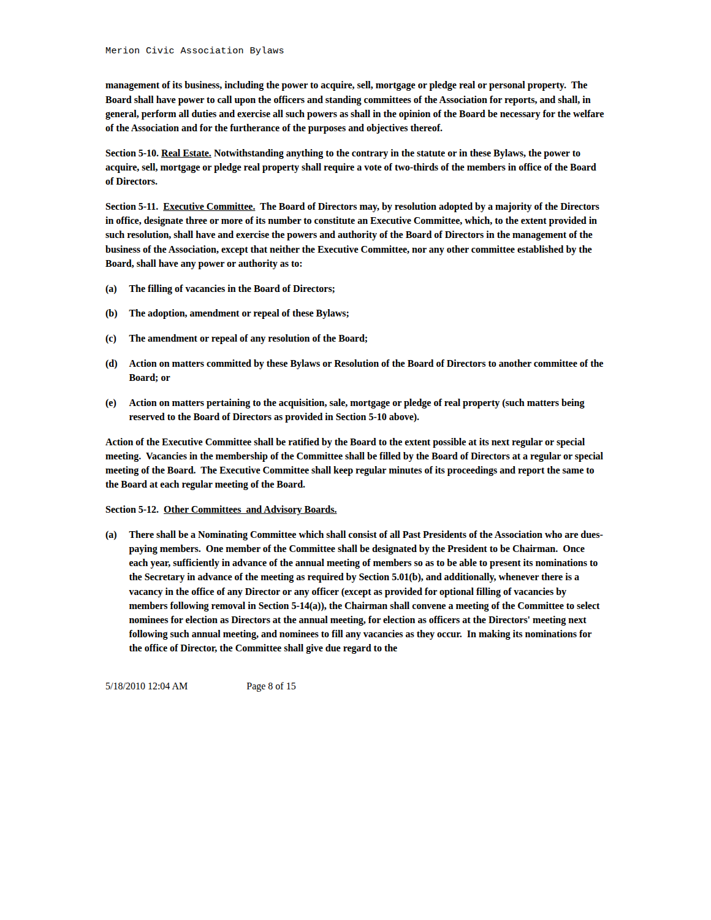Merion Civic Association Bylaws
management of its business, including the power to acquire, sell, mortgage or pledge real or personal property. The Board shall have power to call upon the officers and standing committees of the Association for reports, and shall, in general, perform all duties and exercise all such powers as shall in the opinion of the Board be necessary for the welfare of the Association and for the furtherance of the purposes and objectives thereof.
Section 5-10. Real Estate. Notwithstanding anything to the contrary in the statute or in these Bylaws, the power to acquire, sell, mortgage or pledge real property shall require a vote of two-thirds of the members in office of the Board of Directors.
Section 5-11. Executive Committee. The Board of Directors may, by resolution adopted by a majority of the Directors in office, designate three or more of its number to constitute an Executive Committee, which, to the extent provided in such resolution, shall have and exercise the powers and authority of the Board of Directors in the management of the business of the Association, except that neither the Executive Committee, nor any other committee established by the Board, shall have any power or authority as to:
(a) The filling of vacancies in the Board of Directors;
(b) The adoption, amendment or repeal of these Bylaws;
(c) The amendment or repeal of any resolution of the Board;
(d) Action on matters committed by these Bylaws or Resolution of the Board of Directors to another committee of the Board; or
(e) Action on matters pertaining to the acquisition, sale, mortgage or pledge of real property (such matters being reserved to the Board of Directors as provided in Section 5-10 above).
Action of the Executive Committee shall be ratified by the Board to the extent possible at its next regular or special meeting. Vacancies in the membership of the Committee shall be filled by the Board of Directors at a regular or special meeting of the Board. The Executive Committee shall keep regular minutes of its proceedings and report the same to the Board at each regular meeting of the Board.
Section 5-12. Other Committees and Advisory Boards.
(a) There shall be a Nominating Committee which shall consist of all Past Presidents of the Association who are dues-paying members. One member of the Committee shall be designated by the President to be Chairman. Once each year, sufficiently in advance of the annual meeting of members so as to be able to present its nominations to the Secretary in advance of the meeting as required by Section 5.01(b), and additionally, whenever there is a vacancy in the office of any Director or any officer (except as provided for optional filling of vacancies by members following removal in Section 5-14(a)), the Chairman shall convene a meeting of the Committee to select nominees for election as Directors at the annual meeting, for election as officers at the Directors' meeting next following such annual meeting, and nominees to fill any vacancies as they occur. In making its nominations for the office of Director, the Committee shall give due regard to the
5/18/2010 12:04 AM Page 8 of 15